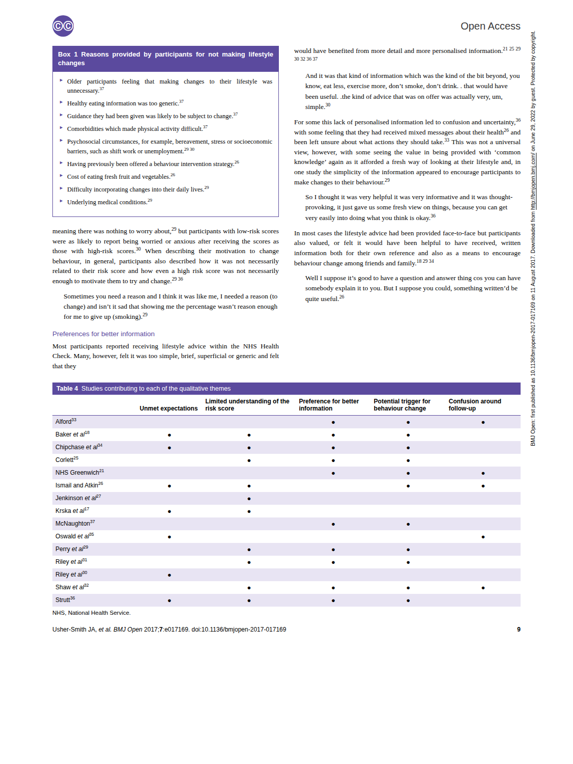BMJ Open: first published as 10.1136/bmjopen-2017-017169 on 11 August 2017. Downloaded from http://bmjopen.bmj.com/ on June 29, 2022 by guest. Protected by copyright.
ⒸⒸ
Open Access
Box 1 Reasons provided by participants for not making lifestyle changes
Older participants feeling that making changes to their lifestyle was unnecessary.37
Healthy eating information was too generic.37
Guidance they had been given was likely to be subject to change.37
Comorbidities which made physical activity difficult.37
Psychosocial circumstances, for example, bereavement, stress or socioeconomic barriers, such as shift work or unemployment.29 30
Having previously been offered a behaviour intervention strategy.26
Cost of eating fresh fruit and vegetables.26
Difficulty incorporating changes into their daily lives.29
Underlying medical conditions.29
meaning there was nothing to worry about,29 but participants with low-risk scores were as likely to report being worried or anxious after receiving the scores as those with high-risk scores.30 When describing their motivation to change behaviour, in general, participants also described how it was not necessarily related to their risk score and how even a high risk score was not necessarily enough to motivate them to try and change.29 36
Sometimes you need a reason and I think it was like me, I needed a reason (to change) and isn’t it sad that showing me the percentage wasn’t reason enough for me to give up (smoking).29
Preferences for better information
Most participants reported receiving lifestyle advice within the NHS Health Check. Many, however, felt it was too simple, brief, superficial or generic and felt that they
would have benefited from more detail and more personalised information.21 25 29 30 32 36 37
And it was that kind of information which was the kind of the bit beyond, you know, eat less, exercise more, don’t smoke, don’t drink. . that would have been useful. .the kind of advice that was on offer was actually very, um, simple.30
For some this lack of personalised information led to confusion and uncertainty,36 with some feeling that they had received mixed messages about their health26 and been left unsure about what actions they should take.33 This was not a universal view, however, with some seeing the value in being provided with ‘common knowledge’ again as it afforded a fresh way of looking at their lifestyle and, in one study the simplicity of the information appeared to encourage participants to make changes to their behaviour.29
So I thought it was very helpful it was very informative and it was thought- provoking, it just gave us some fresh view on things, because you can get very easily into doing what you think is okay.36
In most cases the lifestyle advice had been provided face-to-face but participants also valued, or felt it would have been helpful to have received, written information both for their own reference and also as a means to encourage behaviour change among friends and family.18 29 34
Well I suppose it’s good to have a question and answer thing cos you can have somebody explain it to you. But I suppose you could, something written’d be quite useful.26
Table 4 Studies contributing to each of the qualitative themes
| | Unmet expectations | Limited understanding of the risk score | Preference for better information | Potential trigger for behaviour change | Confusion around follow-up |
| --- | --- | --- | --- | --- | --- |
| Alford 33 | | | ● | ● | ● |
| Baker et al 18 | ● | ● | ● | ● | |
| Chipchase et al 34 | ● | ● | ● | ● | |
| Corlett 25 | | ● | ● | ● | |
| NHS Greenwich 21 | | | ● | ● | ● |
| Ismail and Atkin 26 | ● | ● | | ● | ● |
| Jenkinson et al 27 | | ● | | | |
| Krska et al 17 | ● | ● | | | |
| McNaughton 37 | | | ● | ● | |
| Oswald et al 35 | ● | | | | ● |
| Perry et al 29 | | ● | ● | ● | |
| Riley et al 31 | | ● | ● | ● | |
| Riley et al 30 | ● | | | | |
| Shaw et al 32 | | ● | ● | ● | ● |
| Strutt 36 | ● | ● | ● | ● | |
NHS, National Health Service.
Usher-Smith JA, et al. BMJ Open 2017;7:e017169. doi:10.1136/bmjopen-2017-017169
9